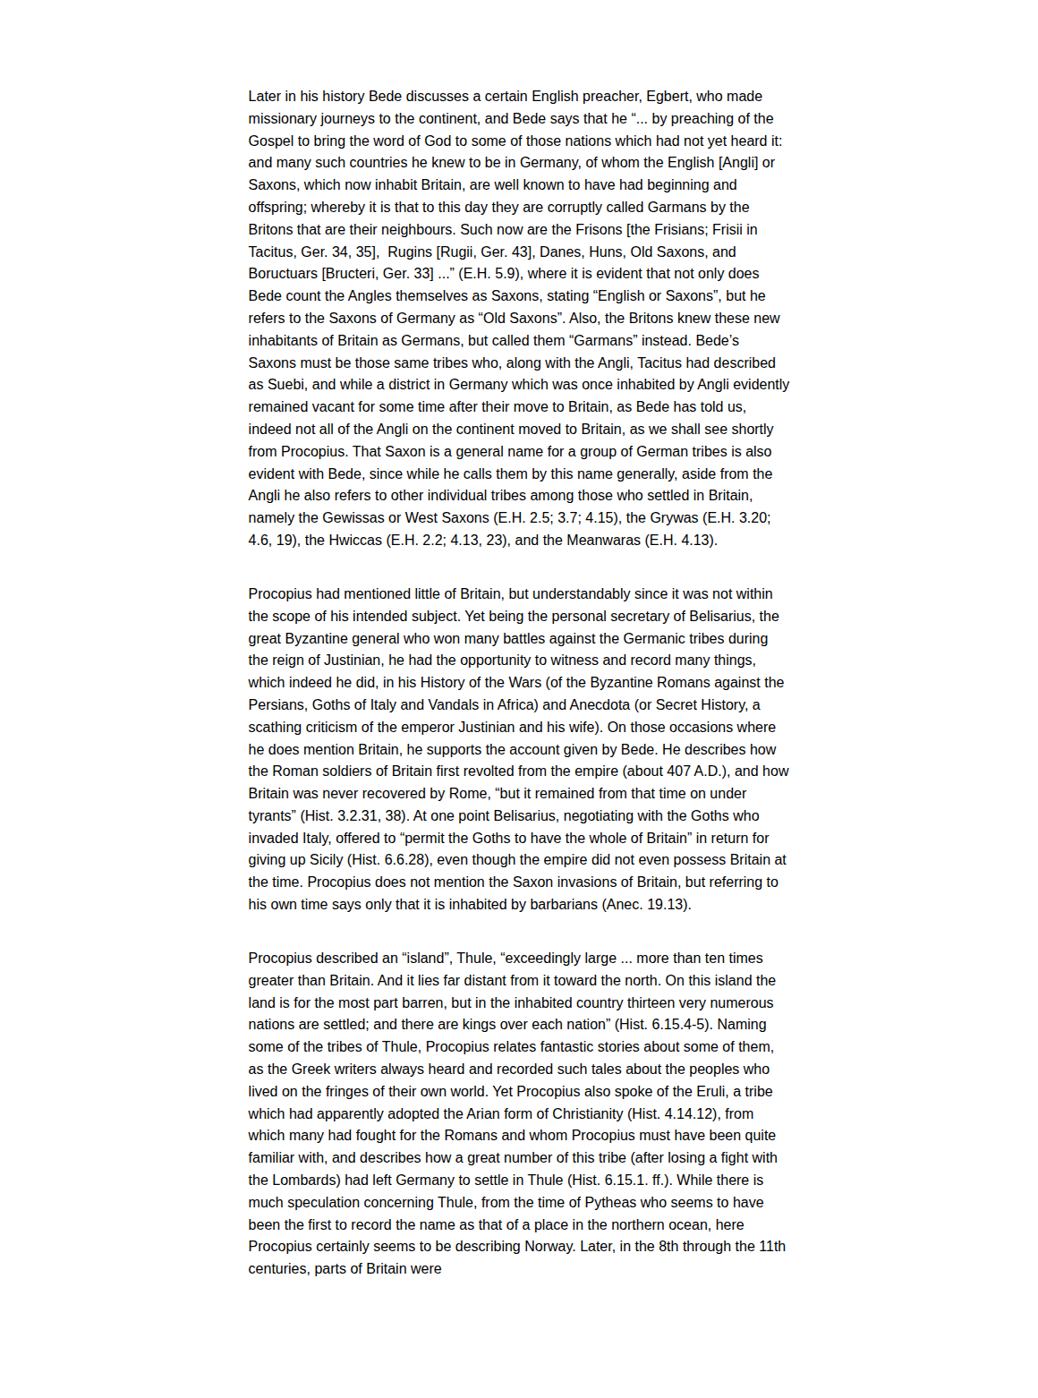Later in his history Bede discusses a certain English preacher, Egbert, who made missionary journeys to the continent, and Bede says that he “... by preaching of the Gospel to bring the word of God to some of those nations which had not yet heard it: and many such countries he knew to be in Germany, of whom the English [Angli] or Saxons, which now inhabit Britain, are well known to have had beginning and offspring; whereby it is that to this day they are corruptly called Garmans by the Britons that are their neighbours. Such now are the Frisons [the Frisians; Frisii in Tacitus, Ger. 34, 35], Rugins [Rugii, Ger. 43], Danes, Huns, Old Saxons, and Boructuars [Bructeri, Ger. 33] ...” (E.H. 5.9), where it is evident that not only does Bede count the Angles themselves as Saxons, stating “English or Saxons”, but he refers to the Saxons of Germany as “Old Saxons”. Also, the Britons knew these new inhabitants of Britain as Germans, but called them “Garmans” instead. Bede’s Saxons must be those same tribes who, along with the Angli, Tacitus had described as Suebi, and while a district in Germany which was once inhabited by Angli evidently remained vacant for some time after their move to Britain, as Bede has told us, indeed not all of the Angli on the continent moved to Britain, as we shall see shortly from Procopius. That Saxon is a general name for a group of German tribes is also evident with Bede, since while he calls them by this name generally, aside from the Angli he also refers to other individual tribes among those who settled in Britain, namely the Gewissas or West Saxons (E.H. 2.5; 3.7; 4.15), the Grywas (E.H. 3.20; 4.6, 19), the Hwiccas (E.H. 2.2; 4.13, 23), and the Meanwaras (E.H. 4.13).
Procopius had mentioned little of Britain, but understandably since it was not within the scope of his intended subject. Yet being the personal secretary of Belisarius, the great Byzantine general who won many battles against the Germanic tribes during the reign of Justinian, he had the opportunity to witness and record many things, which indeed he did, in his History of the Wars (of the Byzantine Romans against the Persians, Goths of Italy and Vandals in Africa) and Anecdota (or Secret History, a scathing criticism of the emperor Justinian and his wife). On those occasions where he does mention Britain, he supports the account given by Bede. He describes how the Roman soldiers of Britain first revolted from the empire (about 407 A.D.), and how Britain was never recovered by Rome, “but it remained from that time on under tyrants” (Hist. 3.2.31, 38). At one point Belisarius, negotiating with the Goths who invaded Italy, offered to “permit the Goths to have the whole of Britain” in return for giving up Sicily (Hist. 6.6.28), even though the empire did not even possess Britain at the time. Procopius does not mention the Saxon invasions of Britain, but referring to his own time says only that it is inhabited by barbarians (Anec. 19.13).
Procopius described an “island”, Thule, “exceedingly large ... more than ten times greater than Britain. And it lies far distant from it toward the north. On this island the land is for the most part barren, but in the inhabited country thirteen very numerous nations are settled; and there are kings over each nation” (Hist. 6.15.4-5). Naming some of the tribes of Thule, Procopius relates fantastic stories about some of them, as the Greek writers always heard and recorded such tales about the peoples who lived on the fringes of their own world. Yet Procopius also spoke of the Eruli, a tribe which had apparently adopted the Arian form of Christianity (Hist. 4.14.12), from which many had fought for the Romans and whom Procopius must have been quite familiar with, and describes how a great number of this tribe (after losing a fight with the Lombards) had left Germany to settle in Thule (Hist. 6.15.1. ff.). While there is much speculation concerning Thule, from the time of Pytheas who seems to have been the first to record the name as that of a place in the northern ocean, here Procopius certainly seems to be describing Norway. Later, in the 8th through the 11th centuries, parts of Britain were